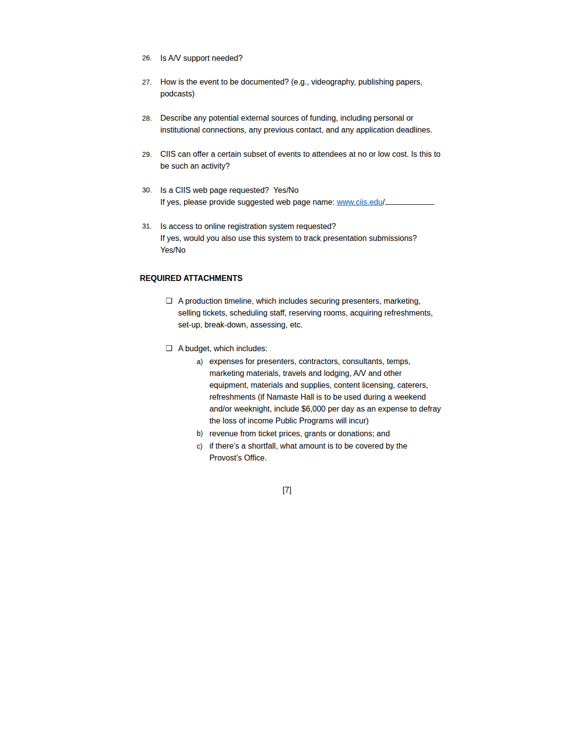26. Is A/V support needed?
27. How is the event to be documented? (e.g., videography, publishing papers, podcasts)
28. Describe any potential external sources of funding, including personal or institutional connections, any previous contact, and any application deadlines.
29. CIIS can offer a certain subset of events to attendees at no or low cost. Is this to be such an activity?
30. Is a CIIS web page requested? Yes/No
If yes, please provide suggested web page name: www.ciis.edu/
31. Is access to online registration system requested?
If yes, would you also use this system to track presentation submissions? Yes/No
REQUIRED ATTACHMENTS
❑ A production timeline, which includes securing presenters, marketing, selling tickets, scheduling staff, reserving rooms, acquiring refreshments, set-up, break-down, assessing, etc.
❑ A budget, which includes:
a) expenses for presenters, contractors, consultants, temps, marketing materials, travels and lodging, A/V and other equipment, materials and supplies, content licensing, caterers, refreshments (if Namaste Hall is to be used during a weekend and/or weeknight, include $6,000 per day as an expense to defray the loss of income Public Programs will incur)
b) revenue from ticket prices, grants or donations; and
c) if there’s a shortfall, what amount is to be covered by the Provost’s Office.
[7]